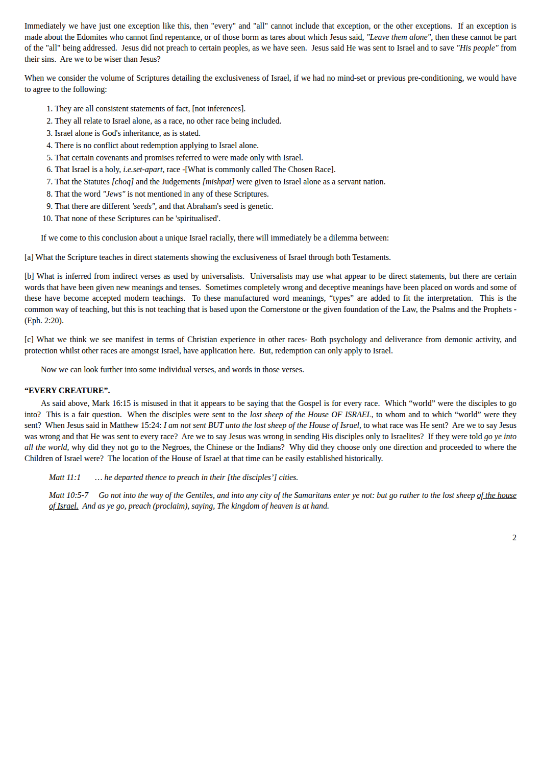Immediately we have just one exception like this, then "every" and "all" cannot include that exception, or the other exceptions. If an exception is made about the Edomites who cannot find repentance, or of those borm as tares about which Jesus said, "Leave them alone", then these cannot be part of the "all" being addressed. Jesus did not preach to certain peoples, as we have seen. Jesus said He was sent to Israel and to save "His people" from their sins. Are we to be wiser than Jesus?
When we consider the volume of Scriptures detailing the exclusiveness of Israel, if we had no mind-set or previous pre-conditioning, we would have to agree to the following:
They are all consistent statements of fact, [not inferences].
They all relate to Israel alone, as a race, no other race being included.
Israel alone is God's inheritance, as is stated.
There is no conflict about redemption applying to Israel alone.
That certain covenants and promises referred to were made only with Israel.
That Israel is a holy, i.e.set-apart, race -[What is commonly called The Chosen Race].
That the Statutes [choq] and the Judgements [mishpat] were given to Israel alone as a servant nation.
That the word "Jews" is not mentioned in any of these Scriptures.
That there are different 'seeds", and that Abraham's seed is genetic.
That none of these Scriptures can be 'spiritualised'.
If we come to this conclusion about a unique Israel racially, there will immediately be a dilemma between:
[a] What the Scripture teaches in direct statements showing the exclusiveness of Israel through both Testaments.
[b] What is inferred from indirect verses as used by universalists. Universalists may use what appear to be direct statements, but there are certain words that have been given new meanings and tenses. Sometimes completely wrong and deceptive meanings have been placed on words and some of these have become accepted modern teachings. To these manufactured word meanings, “types” are added to fit the interpretation. This is the common way of teaching, but this is not teaching that is based upon the Cornerstone or the given foundation of the Law, the Psalms and the Prophets - (Eph. 2:20).
[c] What we think we see manifest in terms of Christian experience in other races- Both psychology and deliverance from demonic activity, and protection whilst other races are amongst Israel, have application here. But, redemption can only apply to Israel.
Now we can look further into some individual verses, and words in those verses.
“EVERY CREATURE”.
As said above, Mark 16:15 is misused in that it appears to be saying that the Gospel is for every race. Which “world” were the disciples to go into? This is a fair question. When the disciples were sent to the lost sheep of the House OF ISRAEL, to whom and to which “world” were they sent? When Jesus said in Matthew 15:24: I am not sent BUT unto the lost sheep of the House of Israel, to what race was He sent? Are we to say Jesus was wrong and that He was sent to every race? Are we to say Jesus was wrong in sending His disciples only to Israelites? If they were told go ye into all the world, why did they not go to the Negroes, the Chinese or the Indians? Why did they choose only one direction and proceeded to where the Children of Israel were? The location of the House of Israel at that time can be easily established historically.
Matt 11:1 … he departed thence to preach in their [the disciples’] cities.
Matt 10:5-7 Go not into the way of the Gentiles, and into any city of the Samaritans enter ye not: but go rather to the lost sheep of the house of Israel. And as ye go, preach (proclaim), saying, The kingdom of heaven is at hand.
2